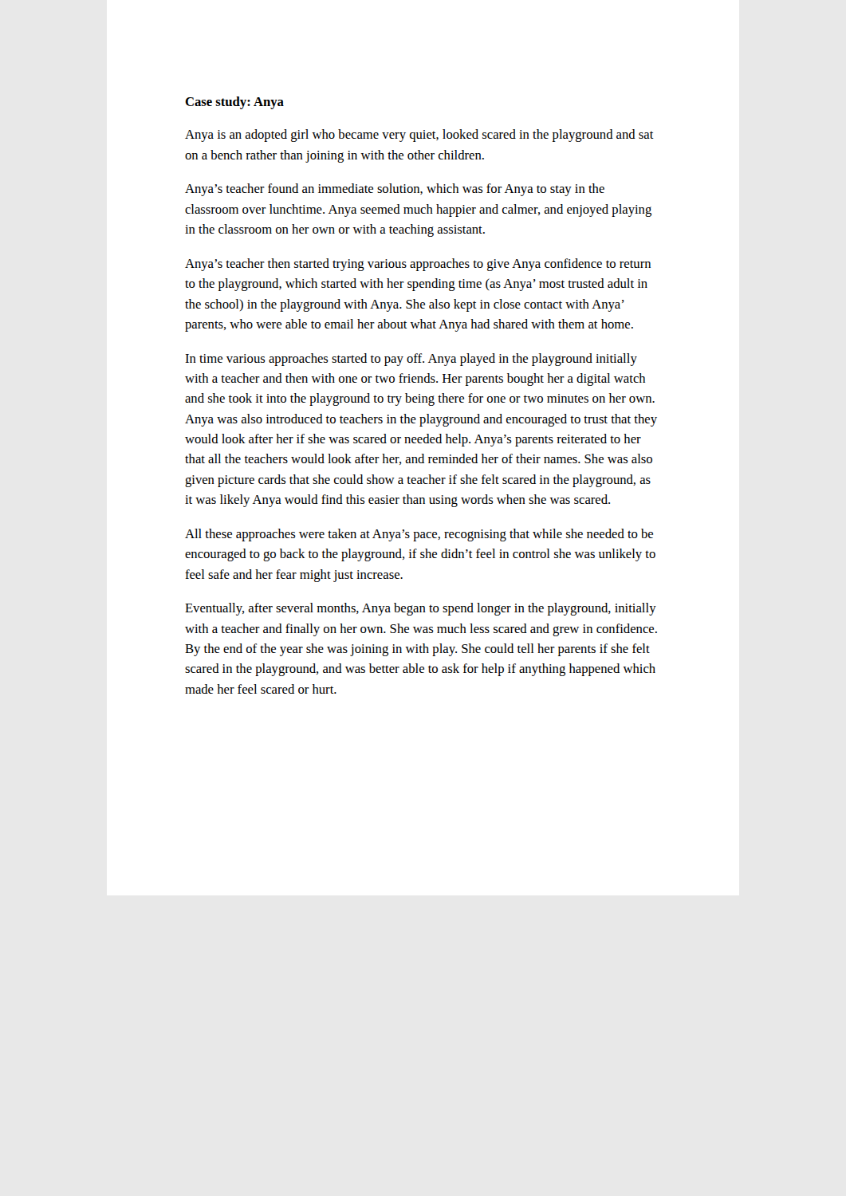Case study: Anya
Anya is an adopted girl who became very quiet, looked scared in the playground and sat on a bench rather than joining in with the other children.
Anya’s teacher found an immediate solution, which was for Anya to stay in the classroom over lunchtime. Anya seemed much happier and calmer, and enjoyed playing in the classroom on her own or with a teaching assistant.
Anya’s teacher then started trying various approaches to give Anya confidence to return to the playground, which started with her spending time (as Anya’ most trusted adult in the school) in the playground with Anya. She also kept in close contact with Anya’ parents, who were able to email her about what Anya had shared with them at home.
In time various approaches started to pay off. Anya played in the playground initially with a teacher and then with one or two friends. Her parents bought her a digital watch and she took it into the playground to try being there for one or two minutes on her own. Anya was also introduced to teachers in the playground and encouraged to trust that they would look after her if she was scared or needed help. Anya’s parents reiterated to her that all the teachers would look after her, and reminded her of their names. She was also given picture cards that she could show a teacher if she felt scared in the playground, as it was likely Anya would find this easier than using words when she was scared.
All these approaches were taken at Anya’s pace, recognising that while she needed to be encouraged to go back to the playground, if she didn’t feel in control she was unlikely to feel safe and her fear might just increase.
Eventually, after several months, Anya began to spend longer in the playground, initially with a teacher and finally on her own. She was much less scared and grew in confidence. By the end of the year she was joining in with play. She could tell her parents if she felt scared in the playground, and was better able to ask for help if anything happened which made her feel scared or hurt.